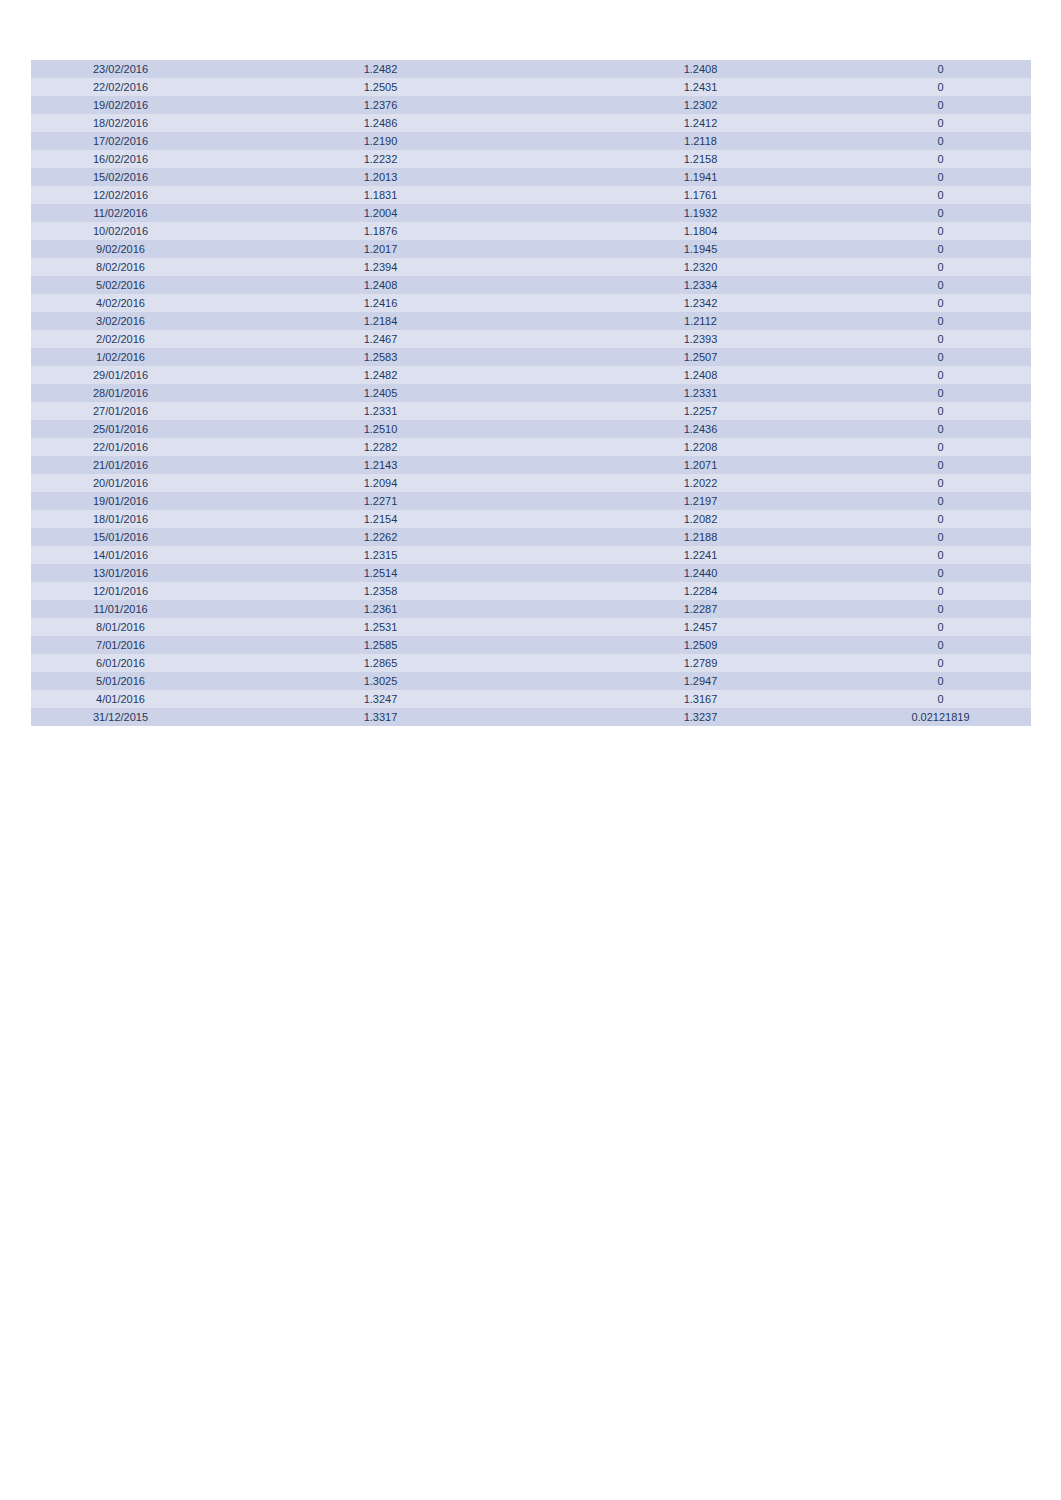| 23/02/2016 | 1.2482 | 1.2408 | 0 |
| 22/02/2016 | 1.2505 | 1.2431 | 0 |
| 19/02/2016 | 1.2376 | 1.2302 | 0 |
| 18/02/2016 | 1.2486 | 1.2412 | 0 |
| 17/02/2016 | 1.2190 | 1.2118 | 0 |
| 16/02/2016 | 1.2232 | 1.2158 | 0 |
| 15/02/2016 | 1.2013 | 1.1941 | 0 |
| 12/02/2016 | 1.1831 | 1.1761 | 0 |
| 11/02/2016 | 1.2004 | 1.1932 | 0 |
| 10/02/2016 | 1.1876 | 1.1804 | 0 |
| 9/02/2016 | 1.2017 | 1.1945 | 0 |
| 8/02/2016 | 1.2394 | 1.2320 | 0 |
| 5/02/2016 | 1.2408 | 1.2334 | 0 |
| 4/02/2016 | 1.2416 | 1.2342 | 0 |
| 3/02/2016 | 1.2184 | 1.2112 | 0 |
| 2/02/2016 | 1.2467 | 1.2393 | 0 |
| 1/02/2016 | 1.2583 | 1.2507 | 0 |
| 29/01/2016 | 1.2482 | 1.2408 | 0 |
| 28/01/2016 | 1.2405 | 1.2331 | 0 |
| 27/01/2016 | 1.2331 | 1.2257 | 0 |
| 25/01/2016 | 1.2510 | 1.2436 | 0 |
| 22/01/2016 | 1.2282 | 1.2208 | 0 |
| 21/01/2016 | 1.2143 | 1.2071 | 0 |
| 20/01/2016 | 1.2094 | 1.2022 | 0 |
| 19/01/2016 | 1.2271 | 1.2197 | 0 |
| 18/01/2016 | 1.2154 | 1.2082 | 0 |
| 15/01/2016 | 1.2262 | 1.2188 | 0 |
| 14/01/2016 | 1.2315 | 1.2241 | 0 |
| 13/01/2016 | 1.2514 | 1.2440 | 0 |
| 12/01/2016 | 1.2358 | 1.2284 | 0 |
| 11/01/2016 | 1.2361 | 1.2287 | 0 |
| 8/01/2016 | 1.2531 | 1.2457 | 0 |
| 7/01/2016 | 1.2585 | 1.2509 | 0 |
| 6/01/2016 | 1.2865 | 1.2789 | 0 |
| 5/01/2016 | 1.3025 | 1.2947 | 0 |
| 4/01/2016 | 1.3247 | 1.3167 | 0 |
| 31/12/2015 | 1.3317 | 1.3237 | 0.02121819 |